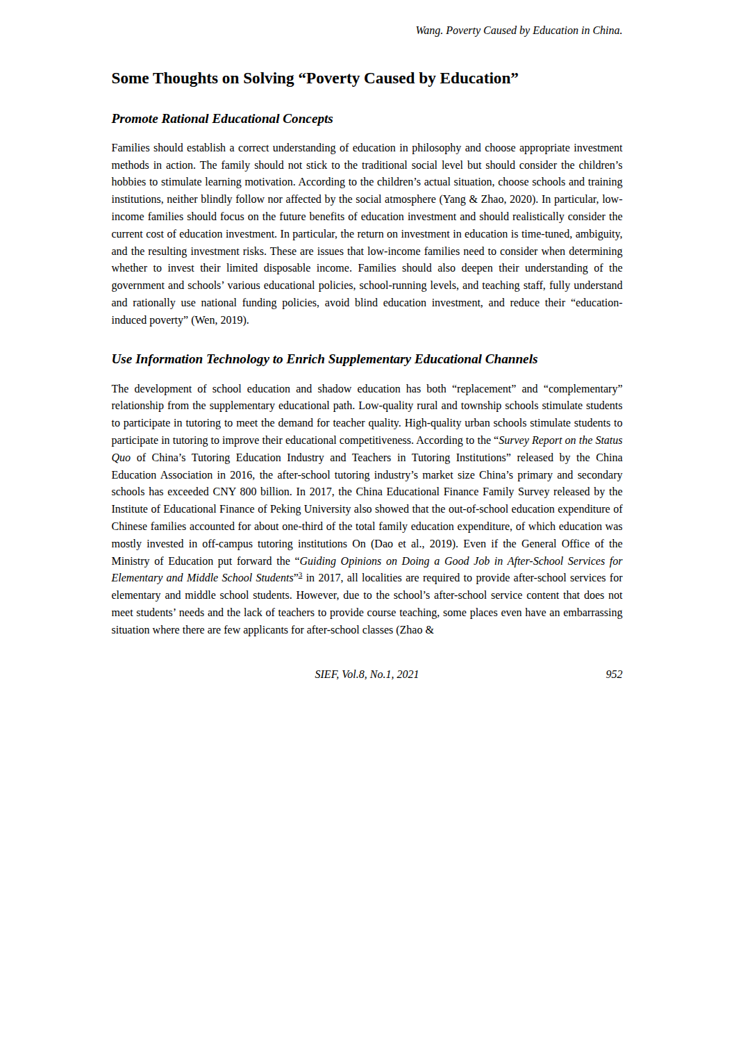Wang. Poverty Caused by Education in China.
Some Thoughts on Solving “Poverty Caused by Education”
Promote Rational Educational Concepts
Families should establish a correct understanding of education in philosophy and choose appropriate investment methods in action. The family should not stick to the traditional social level but should consider the children’s hobbies to stimulate learning motivation. According to the children’s actual situation, choose schools and training institutions, neither blindly follow nor affected by the social atmosphere (Yang & Zhao, 2020). In particular, low-income families should focus on the future benefits of education investment and should realistically consider the current cost of education investment. In particular, the return on investment in education is time-tuned, ambiguity, and the resulting investment risks. These are issues that low-income families need to consider when determining whether to invest their limited disposable income. Families should also deepen their understanding of the government and schools’ various educational policies, school-running levels, and teaching staff, fully understand and rationally use national funding policies, avoid blind education investment, and reduce their “education-induced poverty” (Wen, 2019).
Use Information Technology to Enrich Supplementary Educational Channels
The development of school education and shadow education has both “replacement” and “complementary” relationship from the supplementary educational path. Low-quality rural and township schools stimulate students to participate in tutoring to meet the demand for teacher quality. High-quality urban schools stimulate students to participate in tutoring to improve their educational competitiveness. According to the “Survey Report on the Status Quo of China’s Tutoring Education Industry and Teachers in Tutoring Institutions” released by the China Education Association in 2016, the after-school tutoring industry’s market size China’s primary and secondary schools has exceeded CNY 800 billion. In 2017, the China Educational Finance Family Survey released by the Institute of Educational Finance of Peking University also showed that the out-of-school education expenditure of Chinese families accounted for about one-third of the total family education expenditure, of which education was mostly invested in off-campus tutoring institutions On (Dao et al., 2019). Even if the General Office of the Ministry of Education put forward the “Guiding Opinions on Doing a Good Job in After-School Services for Elementary and Middle School Students”3 in 2017, all localities are required to provide after-school services for elementary and middle school students. However, due to the school’s after-school service content that does not meet students’ needs and the lack of teachers to provide course teaching, some places even have an embarrassing situation where there are few applicants for after-school classes (Zhao &
SIEF, Vol.8, No.1, 2021 952